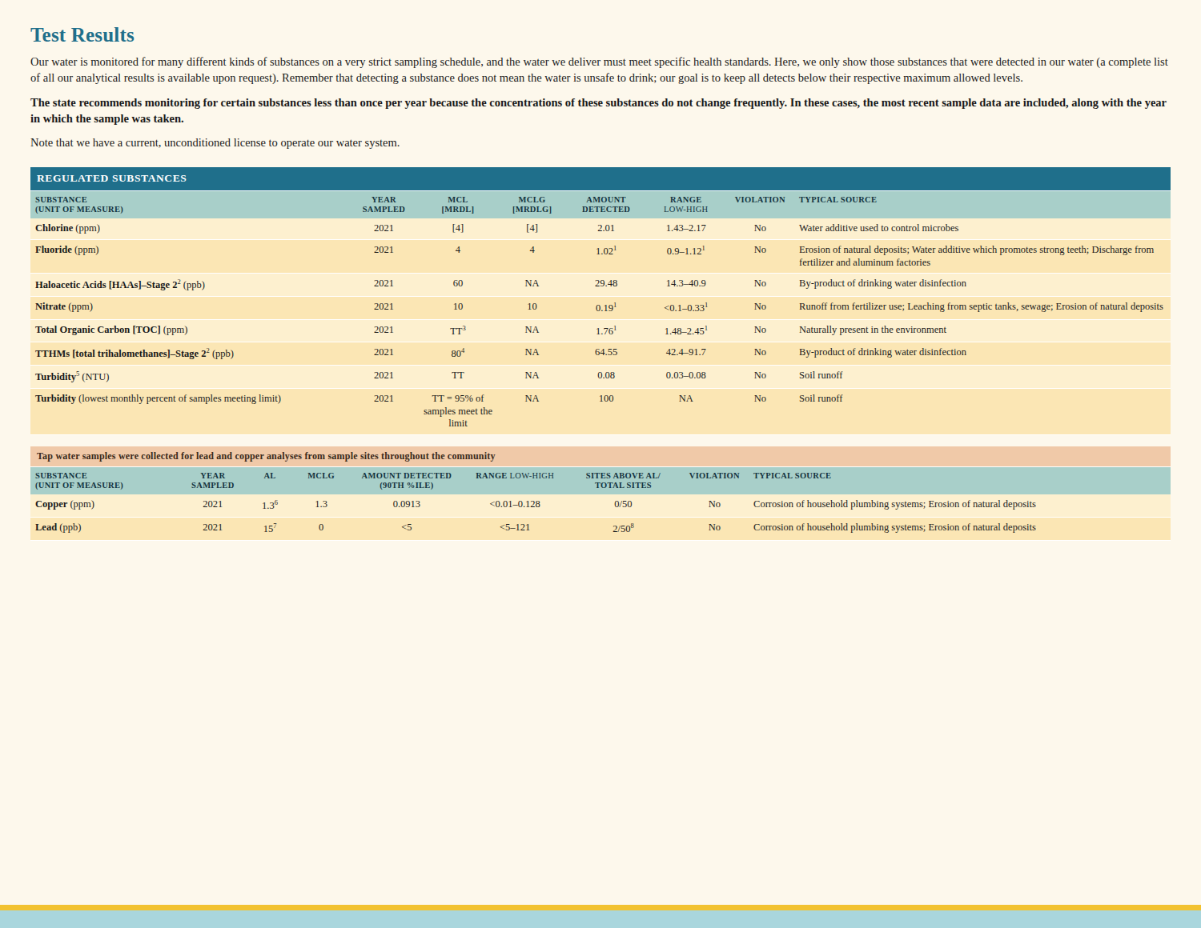Test Results
Our water is monitored for many different kinds of substances on a very strict sampling schedule, and the water we deliver must meet specific health standards. Here, we only show those substances that were detected in our water (a complete list of all our analytical results is available upon request). Remember that detecting a substance does not mean the water is unsafe to drink; our goal is to keep all detects below their respective maximum allowed levels.
The state recommends monitoring for certain substances less than once per year because the concentrations of these substances do not change frequently. In these cases, the most recent sample data are included, along with the year in which the sample was taken.
Note that we have a current, unconditioned license to operate our water system.
| Regulated Substances |
| SUBSTANCE (UNIT OF MEASURE) | YEAR SAMPLED | MCL [MRDL] | MCLG [MRDLG] | AMOUNT DETECTED | RANGE LOW-HIGH | VIOLATION | TYPICAL SOURCE |
| --- | --- | --- | --- | --- | --- | --- | --- |
| Chlorine (ppm) | 2021 | [4] | [4] | 2.01 | 1.43–2.17 | No | Water additive used to control microbes |
| Fluoride (ppm) | 2021 | 4 | 4 | 1.02 1 | 0.9–1.12 1 | No | Erosion of natural deposits; Water additive which promotes strong teeth; Discharge from fertilizer and aluminum factories |
| Haloacetic Acids [HAAs]–Stage 2 2 (ppb) | 2021 | 60 | NA | 29.48 | 14.3–40.9 | No | By-product of drinking water disinfection |
| Nitrate (ppm) | 2021 | 10 | 10 | 0.19 1 | <0.1–0.33 1 | No | Runoff from fertilizer use; Leaching from septic tanks, sewage; Erosion of natural deposits |
| Total Organic Carbon [TOC] (ppm) | 2021 | TT 3 | NA | 1.76 1 | 1.48–2.45 1 | No | Naturally present in the environment |
| TTHMs [total trihalomethanes]–Stage 2 2 (ppb) | 2021 | 80 4 | NA | 64.55 | 42.4–91.7 | No | By-product of drinking water disinfection |
| Turbidity 5 (NTU) | 2021 | TT | NA | 0.08 | 0.03–0.08 | No | Soil runoff |
| Turbidity (lowest monthly percent of samples meeting limit) | 2021 | TT = 95% of samples meet the limit | NA | 100 | NA | No | Soil runoff |
| Tap water samples were collected for lead and copper analyses from sample sites throughout the community |
| SUBSTANCE (UNIT OF MEASURE) | YEAR SAMPLED | AL | MCLG | AMOUNT DETECTED (90TH %ILE) | RANGE LOW-HIGH | SITES ABOVE AL/ TOTAL SITES | VIOLATION | TYPICAL SOURCE |
| --- | --- | --- | --- | --- | --- | --- | --- | --- |
| Copper (ppm) | 2021 | 1.3 6 | 1.3 | 0.0913 | <0.01–0.128 | 0/50 | No | Corrosion of household plumbing systems; Erosion of natural deposits |
| Lead (ppb) | 2021 | 15 7 | 0 | <5 | <5–121 | 2/50 8 | No | Corrosion of household plumbing systems; Erosion of natural deposits |